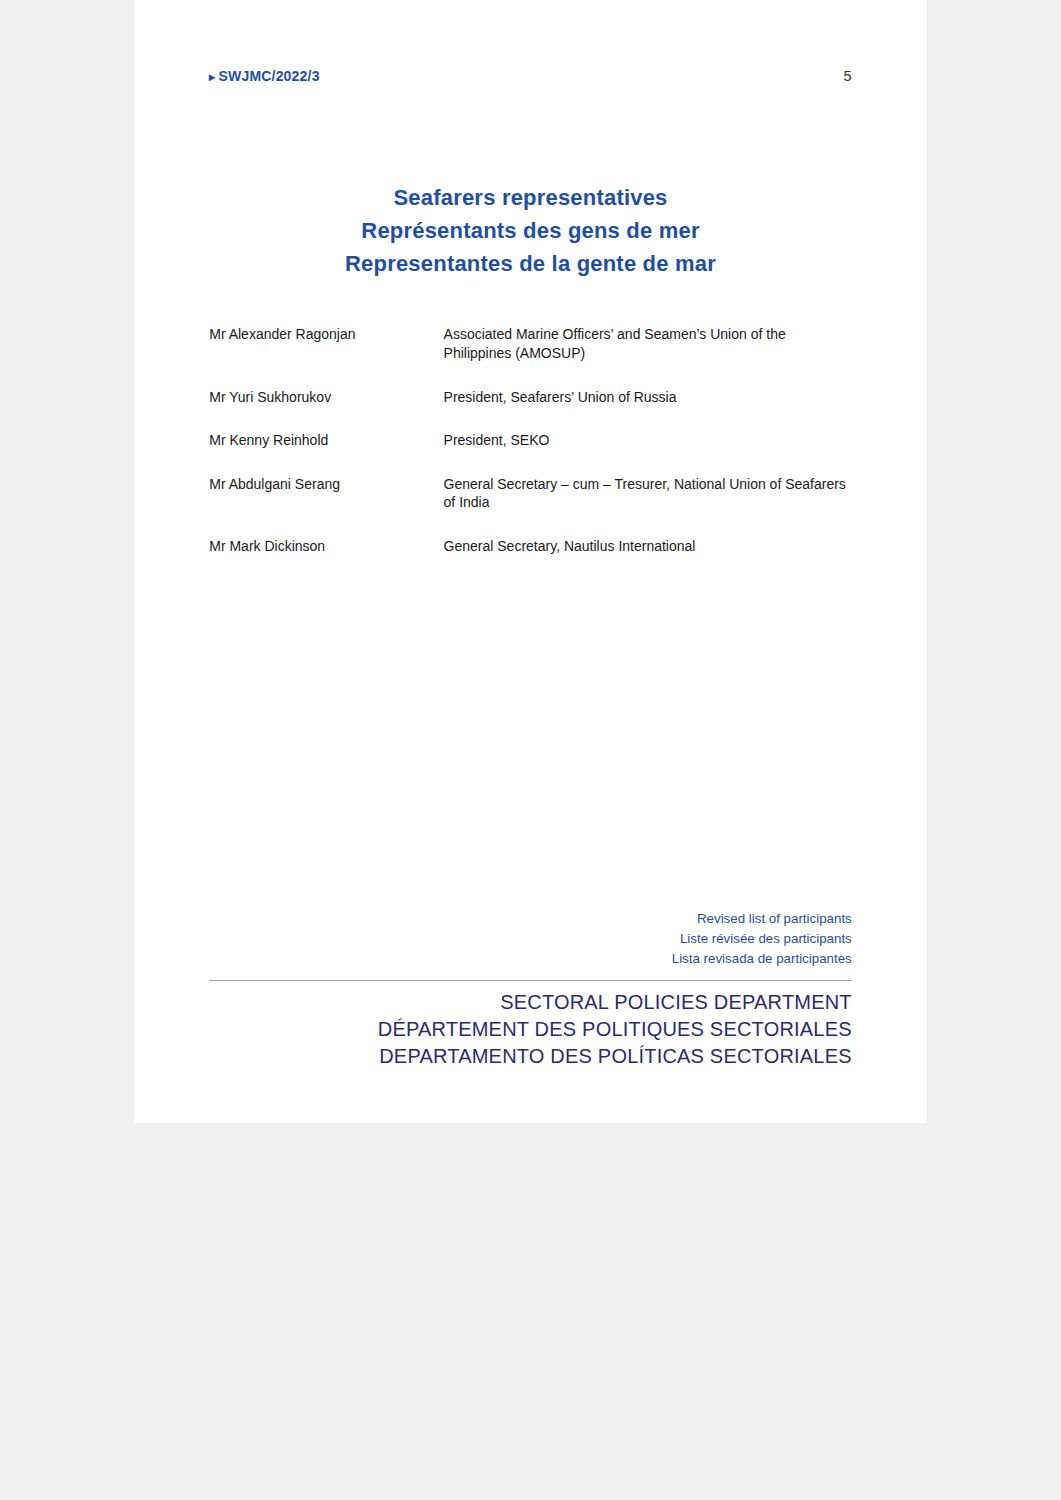▸SWJMC/2022/3
5
Seafarers representatives
Représentants des gens de mer
Representantes de la gente de mar
Mr Alexander Ragonjan
Associated Marine Officers’ and Seamen’s Union of the Philippines (AMOSUP)
Mr Yuri Sukhorukov
President, Seafarers’ Union of Russia
Mr Kenny Reinhold
President, SEKO
Mr Abdulgani Serang
General Secretary – cum – Tresurer, National Union of Seafarers of India
Mr Mark Dickinson
General Secretary, Nautilus International
Revised list of participants
Liste révisée des participants
Lista revisada de participantes
SECTORAL POLICIES DEPARTMENT
DÉPARTEMENT DES POLITIQUES SECTORIALES
DEPARTAMENTO DES POLÍTICAS SECTORIALES